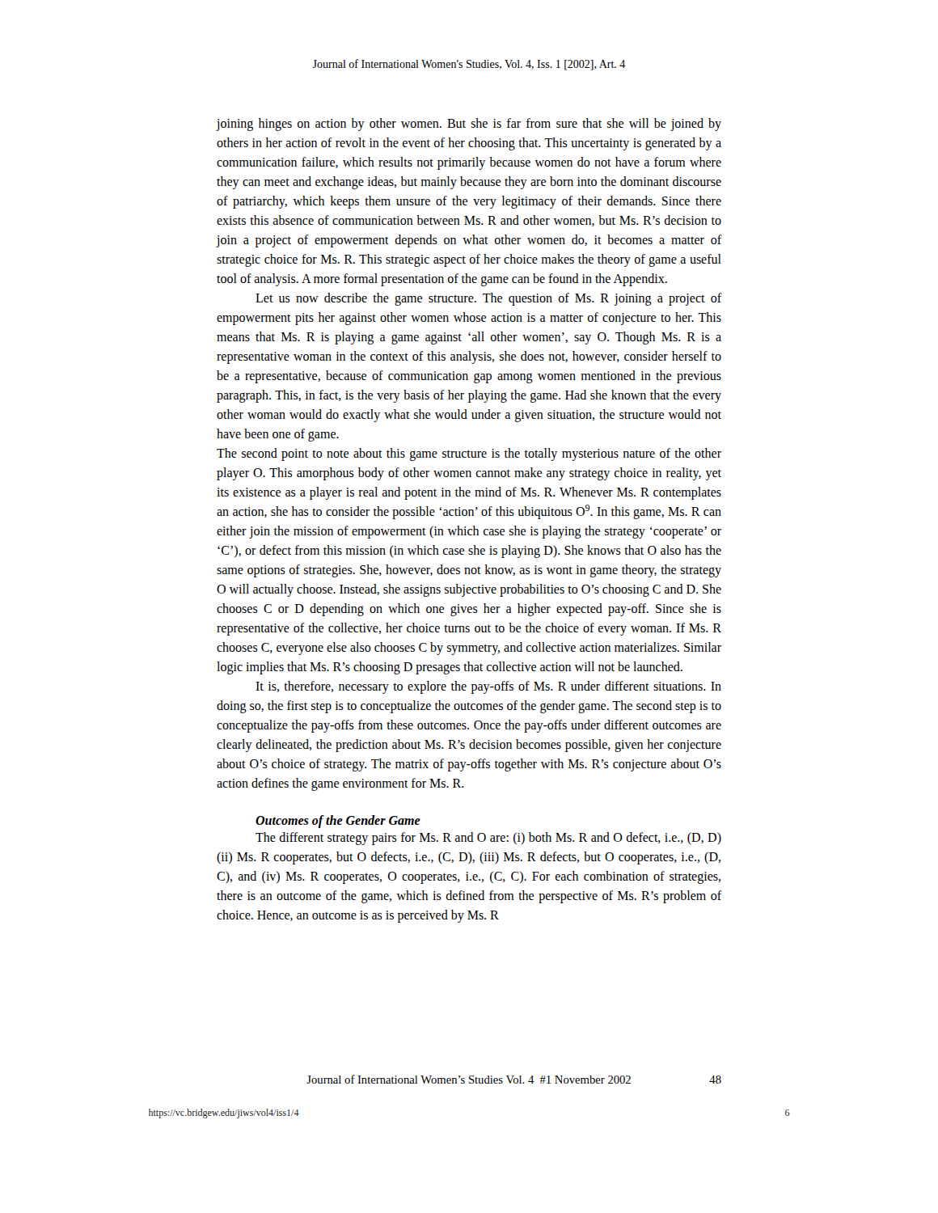Journal of International Women's Studies, Vol. 4, Iss. 1 [2002], Art. 4
joining hinges on action by other women. But she is far from sure that she will be joined by others in her action of revolt in the event of her choosing that. This uncertainty is generated by a communication failure, which results not primarily because women do not have a forum where they can meet and exchange ideas, but mainly because they are born into the dominant discourse of patriarchy, which keeps them unsure of the very legitimacy of their demands. Since there exists this absence of communication between Ms. R and other women, but Ms. R’s decision to join a project of empowerment depends on what other women do, it becomes a matter of strategic choice for Ms. R. This strategic aspect of her choice makes the theory of game a useful tool of analysis. A more formal presentation of the game can be found in the Appendix.
Let us now describe the game structure. The question of Ms. R joining a project of empowerment pits her against other women whose action is a matter of conjecture to her. This means that Ms. R is playing a game against ‘all other women’, say O. Though Ms. R is a representative woman in the context of this analysis, she does not, however, consider herself to be a representative, because of communication gap among women mentioned in the previous paragraph. This, in fact, is the very basis of her playing the game. Had she known that the every other woman would do exactly what she would under a given situation, the structure would not have been one of game.
The second point to note about this game structure is the totally mysterious nature of the other player O. This amorphous body of other women cannot make any strategy choice in reality, yet its existence as a player is real and potent in the mind of Ms. R. Whenever Ms. R contemplates an action, she has to consider the possible ‘action’ of this ubiquitous O9. In this game, Ms. R can either join the mission of empowerment (in which case she is playing the strategy ‘cooperate’ or ‘C’), or defect from this mission (in which case she is playing D). She knows that O also has the same options of strategies. She, however, does not know, as is wont in game theory, the strategy O will actually choose. Instead, she assigns subjective probabilities to O’s choosing C and D. She chooses C or D depending on which one gives her a higher expected pay-off. Since she is representative of the collective, her choice turns out to be the choice of every woman. If Ms. R chooses C, everyone else also chooses C by symmetry, and collective action materializes. Similar logic implies that Ms. R’s choosing D presages that collective action will not be launched.
It is, therefore, necessary to explore the pay-offs of Ms. R under different situations. In doing so, the first step is to conceptualize the outcomes of the gender game. The second step is to conceptualize the pay-offs from these outcomes. Once the pay-offs under different outcomes are clearly delineated, the prediction about Ms. R’s decision becomes possible, given her conjecture about O’s choice of strategy. The matrix of pay-offs together with Ms. R’s conjecture about O’s action defines the game environment for Ms. R.
Outcomes of the Gender Game
The different strategy pairs for Ms. R and O are: (i) both Ms. R and O defect, i.e., (D, D) (ii) Ms. R cooperates, but O defects, i.e., (C, D), (iii) Ms. R defects, but O cooperates, i.e., (D, C), and (iv) Ms. R cooperates, O cooperates, i.e., (C, C). For each combination of strategies, there is an outcome of the game, which is defined from the perspective of Ms. R’s problem of choice. Hence, an outcome is as is perceived by Ms. R
Journal of International Women’s Studies Vol. 4 #1 November 2002 48
https://vc.bridgew.edu/jiws/vol4/iss1/4 6